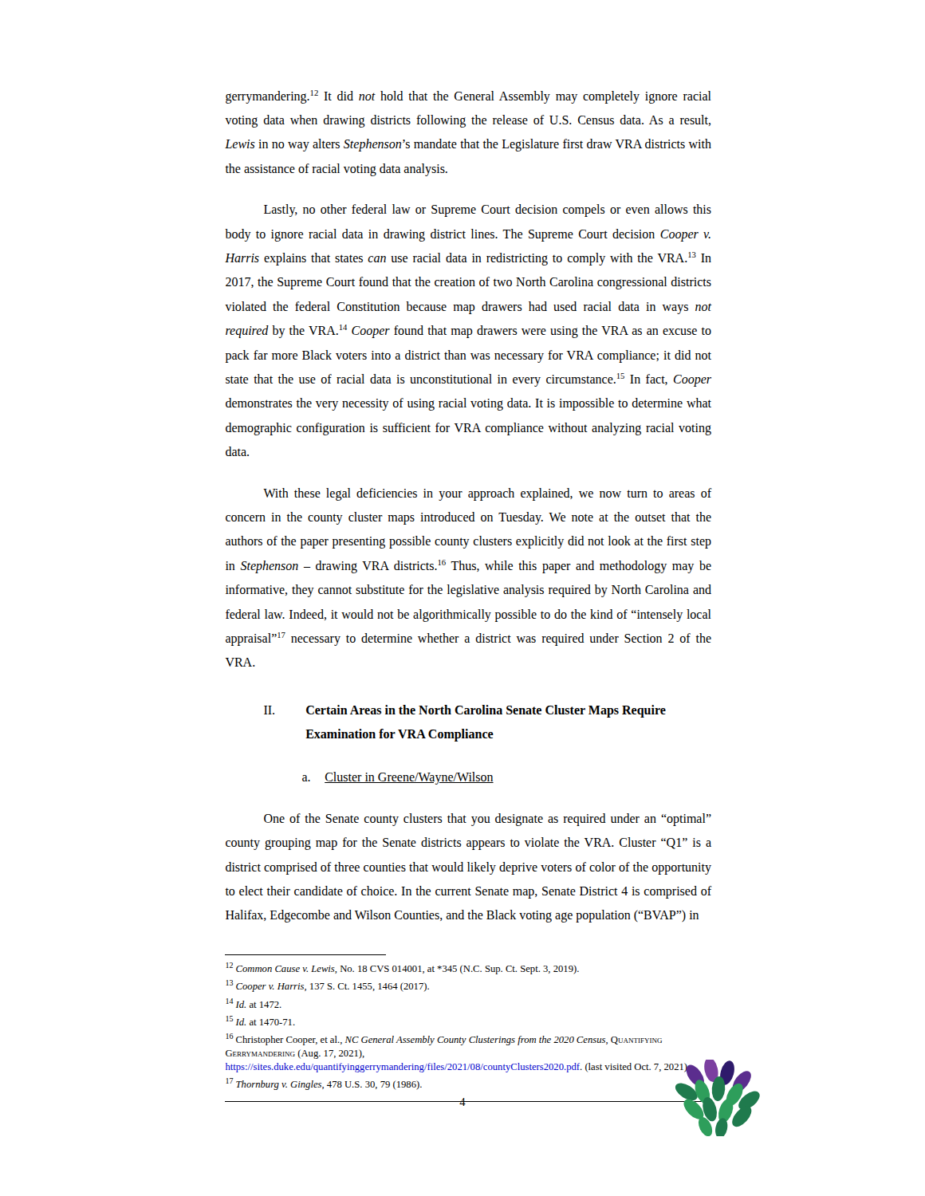gerrymandering.12 It did not hold that the General Assembly may completely ignore racial voting data when drawing districts following the release of U.S. Census data. As a result, Lewis in no way alters Stephenson’s mandate that the Legislature first draw VRA districts with the assistance of racial voting data analysis.
Lastly, no other federal law or Supreme Court decision compels or even allows this body to ignore racial data in drawing district lines. The Supreme Court decision Cooper v. Harris explains that states can use racial data in redistricting to comply with the VRA.13 In 2017, the Supreme Court found that the creation of two North Carolina congressional districts violated the federal Constitution because map drawers had used racial data in ways not required by the VRA.14 Cooper found that map drawers were using the VRA as an excuse to pack far more Black voters into a district than was necessary for VRA compliance; it did not state that the use of racial data is unconstitutional in every circumstance.15 In fact, Cooper demonstrates the very necessity of using racial voting data. It is impossible to determine what demographic configuration is sufficient for VRA compliance without analyzing racial voting data.
With these legal deficiencies in your approach explained, we now turn to areas of concern in the county cluster maps introduced on Tuesday. We note at the outset that the authors of the paper presenting possible county clusters explicitly did not look at the first step in Stephenson – drawing VRA districts.16 Thus, while this paper and methodology may be informative, they cannot substitute for the legislative analysis required by North Carolina and federal law. Indeed, it would not be algorithmically possible to do the kind of “intensely local appraisal”17 necessary to determine whether a district was required under Section 2 of the VRA.
II.
Certain Areas in the North Carolina Senate Cluster Maps Require Examination for VRA Compliance
a. Cluster in Greene/Wayne/Wilson
One of the Senate county clusters that you designate as required under an “optimal” county grouping map for the Senate districts appears to violate the VRA. Cluster “Q1” is a district comprised of three counties that would likely deprive voters of color of the opportunity to elect their candidate of choice. In the current Senate map, Senate District 4 is comprised of Halifax, Edgecombe and Wilson Counties, and the Black voting age population (“BVAP”) in
12 Common Cause v. Lewis, No. 18 CVS 014001, at *345 (N.C. Sup. Ct. Sept. 3, 2019).
13 Cooper v. Harris, 137 S. Ct. 1455, 1464 (2017).
14 Id. at 1472.
15 Id. at 1470-71.
16 Christopher Cooper, et al., NC General Assembly County Clusterings from the 2020 Census, Quantifying Gerrymandering (Aug. 17, 2021),
https://sites.duke.edu/quantifyinggerrymandering/files/2021/08/countyClusters2020.pdf. (last visited Oct. 7, 2021).
17 Thornburg v. Gingles, 478 U.S. 30, 79 (1986).
4